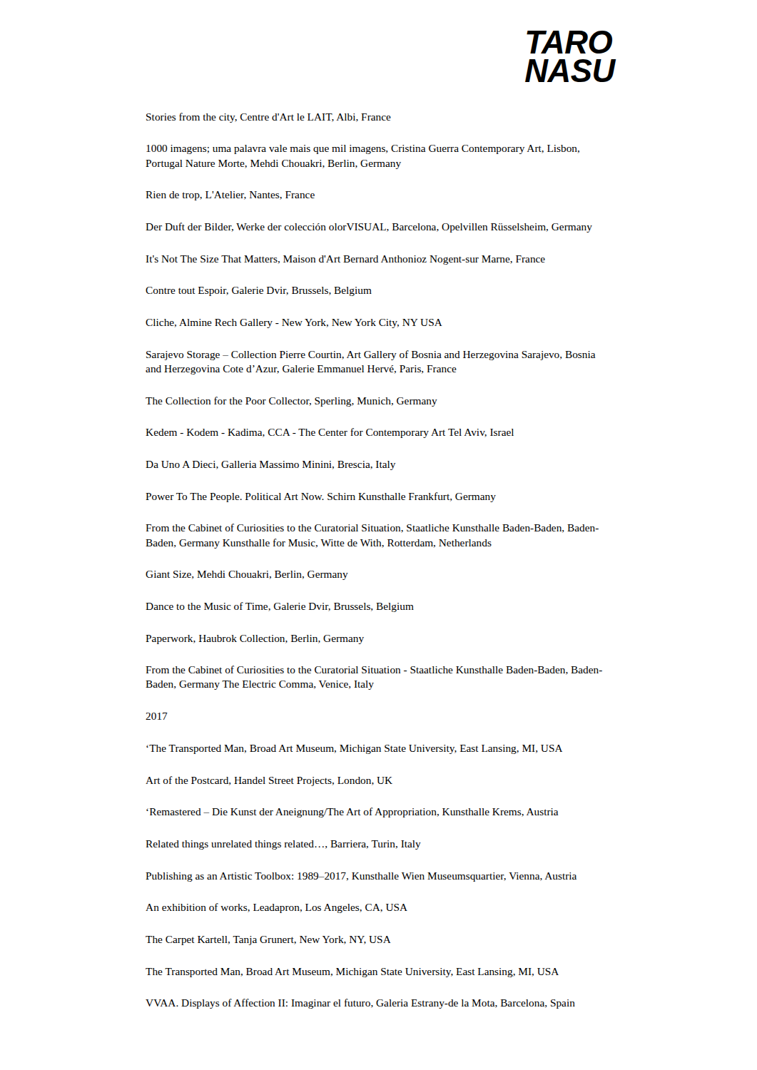TARO
NASU
Stories from the city, Centre d'Art le LAIT, Albi, France
1000 imagens; uma palavra vale mais que mil imagens, Cristina Guerra Contemporary Art, Lisbon, Portugal Nature Morte, Mehdi Chouakri, Berlin, Germany
Rien de trop, L'Atelier, Nantes, France
Der Duft der Bilder, Werke der colección olorVISUAL, Barcelona, Opelvillen Rüsselsheim, Germany
It's Not The Size That Matters, Maison d'Art Bernard Anthonioz Nogent-sur Marne, France
Contre tout Espoir, Galerie Dvir, Brussels, Belgium
Cliche, Almine Rech Gallery - New York, New York City, NY USA
Sarajevo Storage – Collection Pierre Courtin, Art Gallery of Bosnia and Herzegovina Sarajevo, Bosnia and Herzegovina Cote d’Azur, Galerie Emmanuel Hervé, Paris, France
The Collection for the Poor Collector, Sperling, Munich, Germany
Kedem - Kodem - Kadima, CCA - The Center for Contemporary Art Tel Aviv, Israel
Da Uno A Dieci, Galleria Massimo Minini, Brescia, Italy
Power To The People. Political Art Now. Schirn Kunsthalle Frankfurt, Germany
From the Cabinet of Curiosities to the Curatorial Situation, Staatliche Kunsthalle Baden-Baden, Baden-Baden, Germany Kunsthalle for Music, Witte de With, Rotterdam, Netherlands
Giant Size, Mehdi Chouakri, Berlin, Germany
Dance to the Music of Time, Galerie Dvir, Brussels, Belgium
Paperwork, Haubrok Collection, Berlin, Germany
From the Cabinet of Curiosities to the Curatorial Situation - Staatliche Kunsthalle Baden-Baden, Baden-Baden, Germany The Electric Comma, Venice, Italy
2017
‘The Transported Man, Broad Art Museum, Michigan State University, East Lansing, MI, USA
Art of the Postcard, Handel Street Projects, London, UK
‘Remastered – Die Kunst der Aneignung/The Art of Appropriation, Kunsthalle Krems, Austria
Related things unrelated things related…, Barriera, Turin, Italy
Publishing as an Artistic Toolbox: 1989–2017, Kunsthalle Wien Museumsquartier, Vienna, Austria
An exhibition of works, Leadapron, Los Angeles, CA, USA
The Carpet Kartell, Tanja Grunert, New York, NY, USA
The Transported Man, Broad Art Museum, Michigan State University, East Lansing, MI, USA
VVAA. Displays of Affection II: Imaginar el futuro, Galeria Estrany-de la Mota, Barcelona, Spain